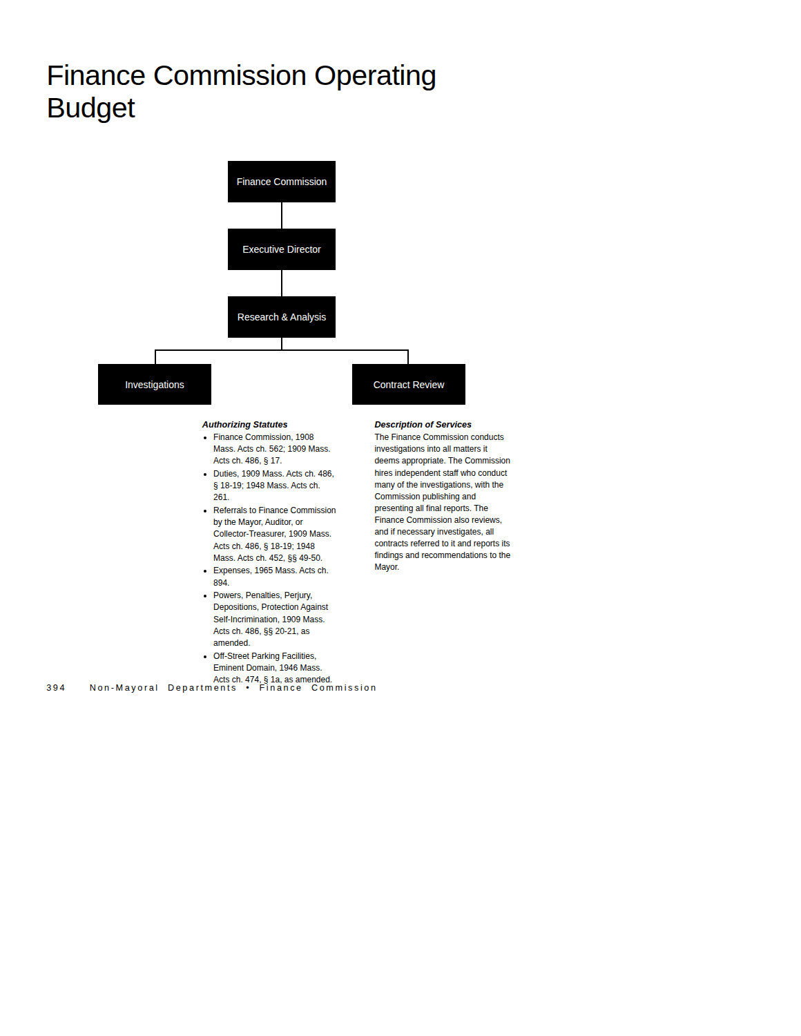Finance Commission Operating Budget
Finance Commission
Executive Director
Research & Analysis
Investigations
Contract Review
Authorizing Statutes
Finance Commission, 1908 Mass. Acts ch. 562; 1909 Mass. Acts ch. 486, § 17.
Duties, 1909 Mass. Acts ch. 486, § 18-19; 1948 Mass. Acts ch. 261.
Referrals to Finance Commission by the Mayor, Auditor, or Collector-Treasurer, 1909 Mass. Acts ch. 486, § 18-19; 1948 Mass. Acts ch. 452, §§ 49-50.
Expenses, 1965 Mass. Acts ch. 894.
Powers, Penalties, Perjury, Depositions, Protection Against Self-Incrimination, 1909 Mass. Acts ch. 486, §§ 20-21, as amended.
Off-Street Parking Facilities, Eminent Domain, 1946 Mass. Acts ch. 474, § 1a, as amended.
Description of Services
The Finance Commission conducts investigations into all matters it deems appropriate. The Commission hires independent staff who conduct many of the investigations, with the Commission publishing and presenting all final reports. The Finance Commission also reviews, and if necessary investigates, all contracts referred to it and reports its findings and recommendations to the Mayor.
394 Non-Mayoral Departments • Finance Commission